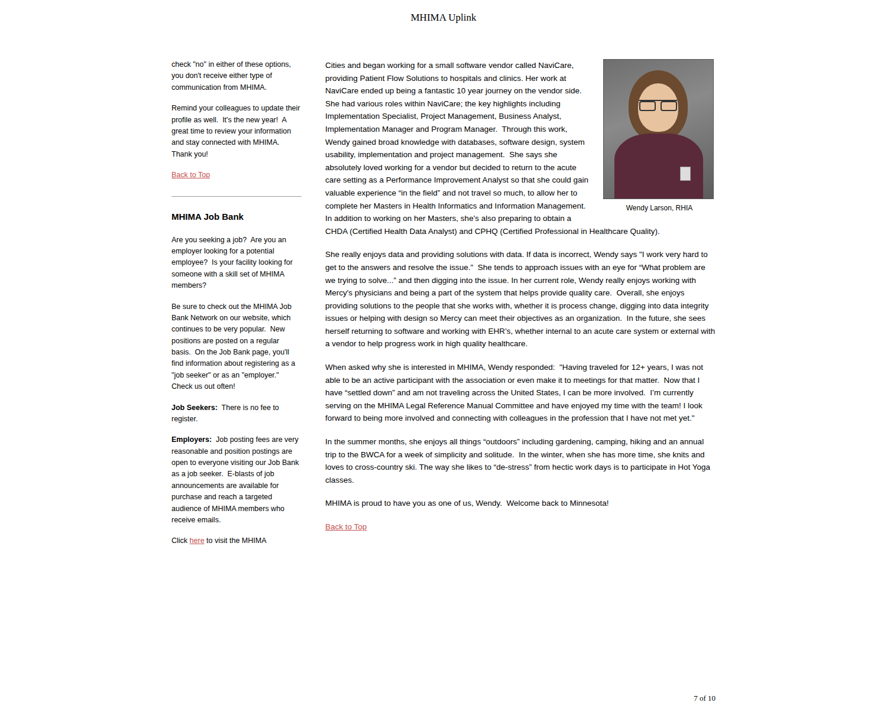MHIMA Uplink
check "no" in either of these options, you don't receive either type of communication from MHIMA.
Remind your colleagues to update their profile as well. It's the new year! A great time to review your information and stay connected with MHIMA. Thank you!
Back to Top
MHIMA Job Bank
Are you seeking a job? Are you an employer looking for a potential employee? Is your facility looking for someone with a skill set of MHIMA members?
Be sure to check out the MHIMA Job Bank Network on our website, which continues to be very popular. New positions are posted on a regular basis. On the Job Bank page, you'll find information about registering as a "job seeker" or as an "employer." Check us out often!
Job Seekers: There is no fee to register.
Employers: Job posting fees are very reasonable and position postings are open to everyone visiting our Job Bank as a job seeker. E-blasts of job announcements are available for purchase and reach a targeted audience of MHIMA members who receive emails.
Click here to visit the MHIMA
Wendy Larson, RHIA
Cities and began working for a small software vendor called NaviCare, providing Patient Flow Solutions to hospitals and clinics. Her work at NaviCare ended up being a fantastic 10 year journey on the vendor side. She had various roles within NaviCare; the key highlights including Implementation Specialist, Project Management, Business Analyst, Implementation Manager and Program Manager. Through this work, Wendy gained broad knowledge with databases, software design, system usability, implementation and project management. She says she absolutely loved working for a vendor but decided to return to the acute care setting as a Performance Improvement Analyst so that she could gain valuable experience “in the field” and not travel so much, to allow her to complete her Masters in Health Informatics and Information Management. In addition to working on her Masters, she's also preparing to obtain a CHDA (Certified Health Data Analyst) and CPHQ (Certified Professional in Healthcare Quality).
She really enjoys data and providing solutions with data. If data is incorrect, Wendy says "I work very hard to get to the answers and resolve the issue." She tends to approach issues with an eye for “What problem are we trying to solve...” and then digging into the issue. In her current role, Wendy really enjoys working with Mercy's physicians and being a part of the system that helps provide quality care. Overall, she enjoys providing solutions to the people that she works with, whether it is process change, digging into data integrity issues or helping with design so Mercy can meet their objectives as an organization. In the future, she sees herself returning to software and working with EHR’s, whether internal to an acute care system or external with a vendor to help progress work in high quality healthcare.
When asked why she is interested in MHIMA, Wendy responded: "Having traveled for 12+ years, I was not able to be an active participant with the association or even make it to meetings for that matter. Now that I have “settled down” and am not traveling across the United States, I can be more involved. I’m currently serving on the MHIMA Legal Reference Manual Committee and have enjoyed my time with the team! I look forward to being more involved and connecting with colleagues in the profession that I have not met yet."
In the summer months, she enjoys all things “outdoors” including gardening, camping, hiking and an annual trip to the BWCA for a week of simplicity and solitude. In the winter, when she has more time, she knits and loves to cross-country ski. The way she likes to “de-stress” from hectic work days is to participate in Hot Yoga classes.
MHIMA is proud to have you as one of us, Wendy. Welcome back to Minnesota!
Back to Top
7 of 10